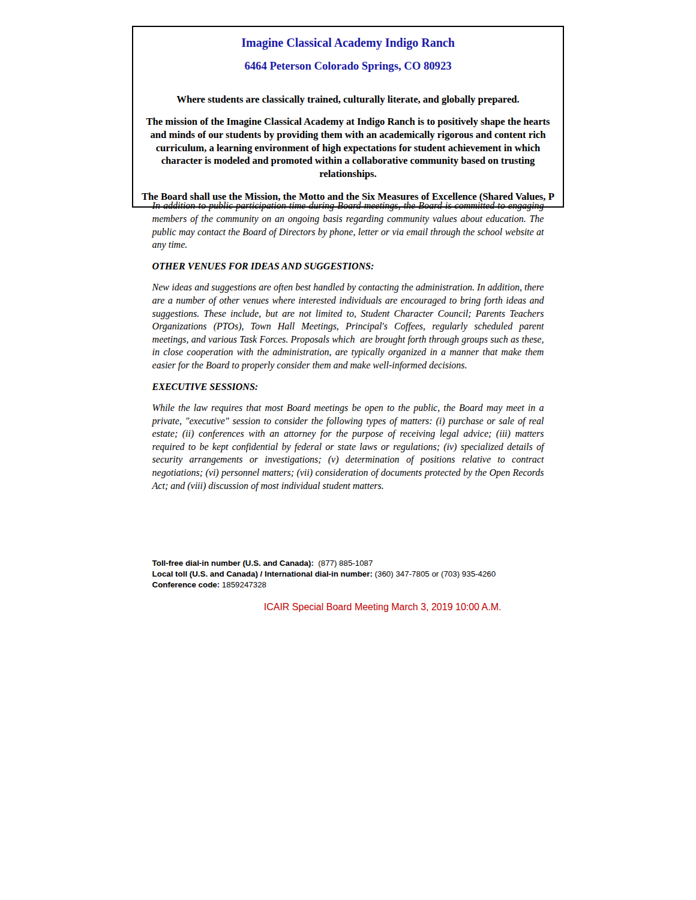Imagine Classical Academy Indigo Ranch
6464 Peterson Colorado Springs, CO 80923
Where students are classically trained, culturally literate, and globally prepared.
The mission of the Imagine Classical Academy at Indigo Ranch is to positively shape the hearts and minds of our students by providing them with an academically rigorous and content rich curriculum, a learning environment of high expectations for student achievement in which character is modeled and promoted within a collaborative community based on trusting relationships.
The Board shall use the Mission, the Motto and the Six Measures of Excellence (Shared Values, Parent Choice, Academic
In addition to public participation time during Board meetings, the Board is committed to engaging members of the community on an ongoing basis regarding community values about education. The public may contact the Board of Directors by phone, letter or via email through the school website at any time.
OTHER VENUES FOR IDEAS AND SUGGESTIONS:
New ideas and suggestions are often best handled by contacting the administration. In addition, there are a number of other venues where interested individuals are encouraged to bring forth ideas and suggestions. These include, but are not limited to, Student Character Council; Parents Teachers Organizations (PTOs), Town Hall Meetings, Principal's Coffees, regularly scheduled parent meetings, and various Task Forces. Proposals which are brought forth through groups such as these, in close cooperation with the administration, are typically organized in a manner that make them easier for the Board to properly consider them and make well-informed decisions.
EXECUTIVE SESSIONS:
While the law requires that most Board meetings be open to the public, the Board may meet in a private, "executive" session to consider the following types of matters: (i) purchase or sale of real estate; (ii) conferences with an attorney for the purpose of receiving legal advice; (iii) matters required to be kept confidential by federal or state laws or regulations; (iv) specialized details of security arrangements or investigations; (v) determination of positions relative to contract negotiations; (vi) personnel matters; (vii) consideration of documents protected by the Open Records Act; and (viii) discussion of most individual student matters.
Toll-free dial-in number (U.S. and Canada): (877) 885-1087
Local toll (U.S. and Canada) / International dial-in number: (360) 347-7805 or (703) 935-4260
Conference code: 1859247328
ICAIR Special Board Meeting March 3, 2019 10:00 A.M.